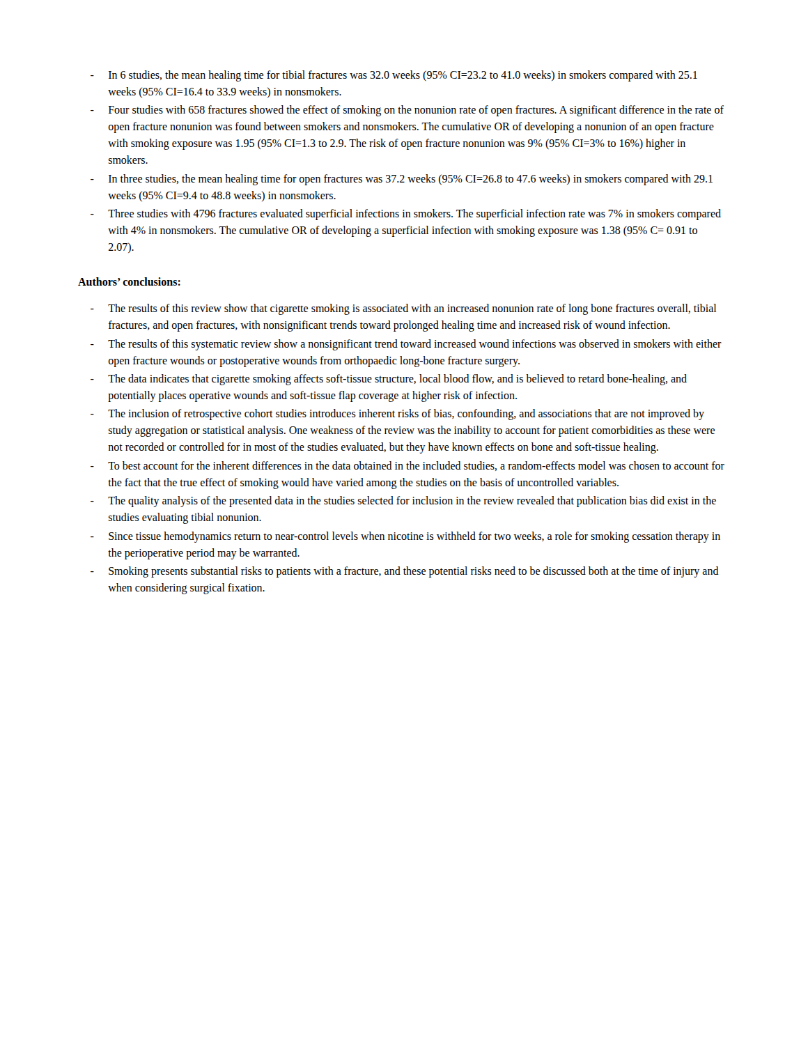In 6 studies, the mean healing time for tibial fractures was 32.0 weeks (95% CI=23.2 to 41.0 weeks) in smokers compared with 25.1 weeks (95% CI=16.4 to 33.9 weeks) in nonsmokers.
Four studies with 658 fractures showed the effect of smoking on the nonunion rate of open fractures. A significant difference in the rate of open fracture nonunion was found between smokers and nonsmokers. The cumulative OR of developing a nonunion of an open fracture with smoking exposure was 1.95 (95% CI=1.3 to 2.9. The risk of open fracture nonunion was 9% (95% CI=3% to 16%) higher in smokers.
In three studies, the mean healing time for open fractures was 37.2 weeks (95% CI=26.8 to 47.6 weeks) in smokers compared with 29.1 weeks (95% CI=9.4 to 48.8 weeks) in nonsmokers.
Three studies with 4796 fractures evaluated superficial infections in smokers. The superficial infection rate was 7% in smokers compared with 4% in nonsmokers. The cumulative OR of developing a superficial infection with smoking exposure was 1.38 (95% C= 0.91 to 2.07).
Authors’ conclusions:
The results of this review show that cigarette smoking is associated with an increased nonunion rate of long bone fractures overall, tibial fractures, and open fractures, with nonsignificant trends toward prolonged healing time and increased risk of wound infection.
The results of this systematic review show a nonsignificant trend toward increased wound infections was observed in smokers with either open fracture wounds or postoperative wounds from orthopaedic long-bone fracture surgery.
The data indicates that cigarette smoking affects soft-tissue structure, local blood flow, and is believed to retard bone-healing, and potentially places operative wounds and soft-tissue flap coverage at higher risk of infection.
The inclusion of retrospective cohort studies introduces inherent risks of bias, confounding, and associations that are not improved by study aggregation or statistical analysis. One weakness of the review was the inability to account for patient comorbidities as these were not recorded or controlled for in most of the studies evaluated, but they have known effects on bone and soft-tissue healing.
To best account for the inherent differences in the data obtained in the included studies, a random-effects model was chosen to account for the fact that the true effect of smoking would have varied among the studies on the basis of uncontrolled variables.
The quality analysis of the presented data in the studies selected for inclusion in the review revealed that publication bias did exist in the studies evaluating tibial nonunion.
Since tissue hemodynamics return to near-control levels when nicotine is withheld for two weeks, a role for smoking cessation therapy in the perioperative period may be warranted.
Smoking presents substantial risks to patients with a fracture, and these potential risks need to be discussed both at the time of injury and when considering surgical fixation.